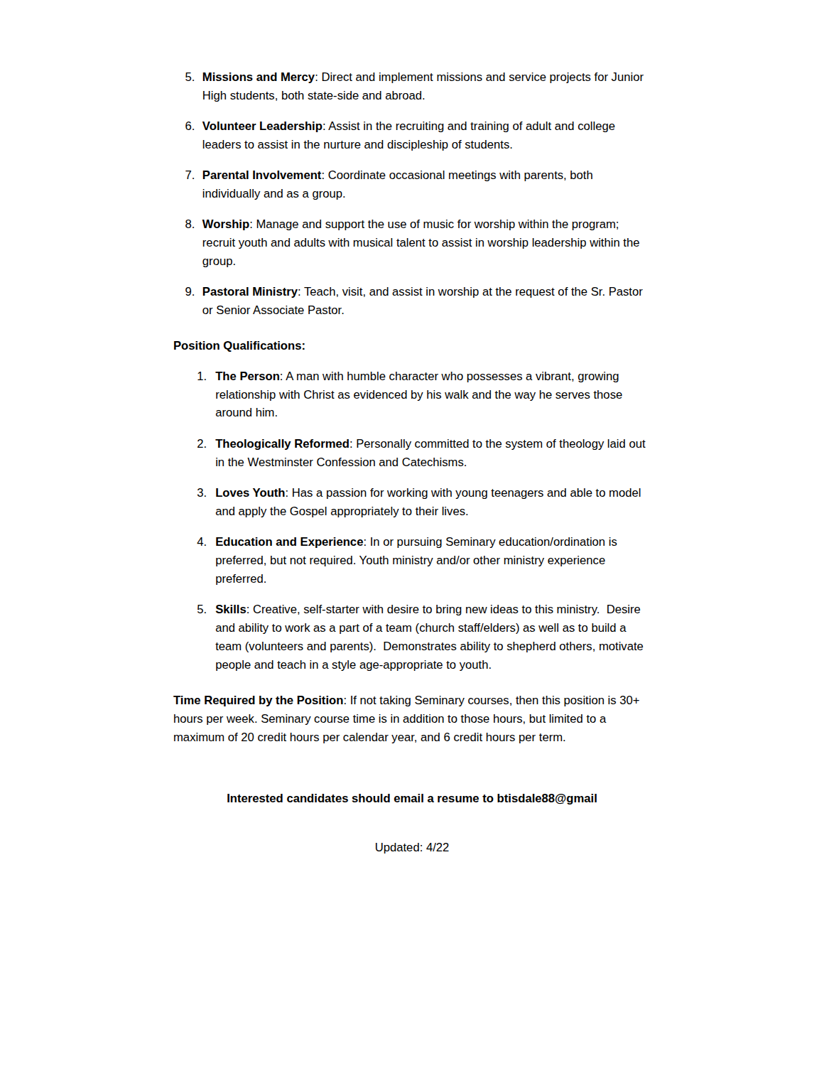Missions and Mercy: Direct and implement missions and service projects for Junior High students, both state-side and abroad.
Volunteer Leadership: Assist in the recruiting and training of adult and college leaders to assist in the nurture and discipleship of students.
Parental Involvement: Coordinate occasional meetings with parents, both individually and as a group.
Worship: Manage and support the use of music for worship within the program; recruit youth and adults with musical talent to assist in worship leadership within the group.
Pastoral Ministry: Teach, visit, and assist in worship at the request of the Sr. Pastor or Senior Associate Pastor.
Position Qualifications:
The Person: A man with humble character who possesses a vibrant, growing relationship with Christ as evidenced by his walk and the way he serves those around him.
Theologically Reformed: Personally committed to the system of theology laid out in the Westminster Confession and Catechisms.
Loves Youth: Has a passion for working with young teenagers and able to model and apply the Gospel appropriately to their lives.
Education and Experience: In or pursuing Seminary education/ordination is preferred, but not required. Youth ministry and/or other ministry experience preferred.
Skills: Creative, self-starter with desire to bring new ideas to this ministry. Desire and ability to work as a part of a team (church staff/elders) as well as to build a team (volunteers and parents). Demonstrates ability to shepherd others, motivate people and teach in a style age-appropriate to youth.
Time Required by the Position: If not taking Seminary courses, then this position is 30+ hours per week. Seminary course time is in addition to those hours, but limited to a maximum of 20 credit hours per calendar year, and 6 credit hours per term.
Interested candidates should email a resume to btisdale88@gmail
Updated: 4/22